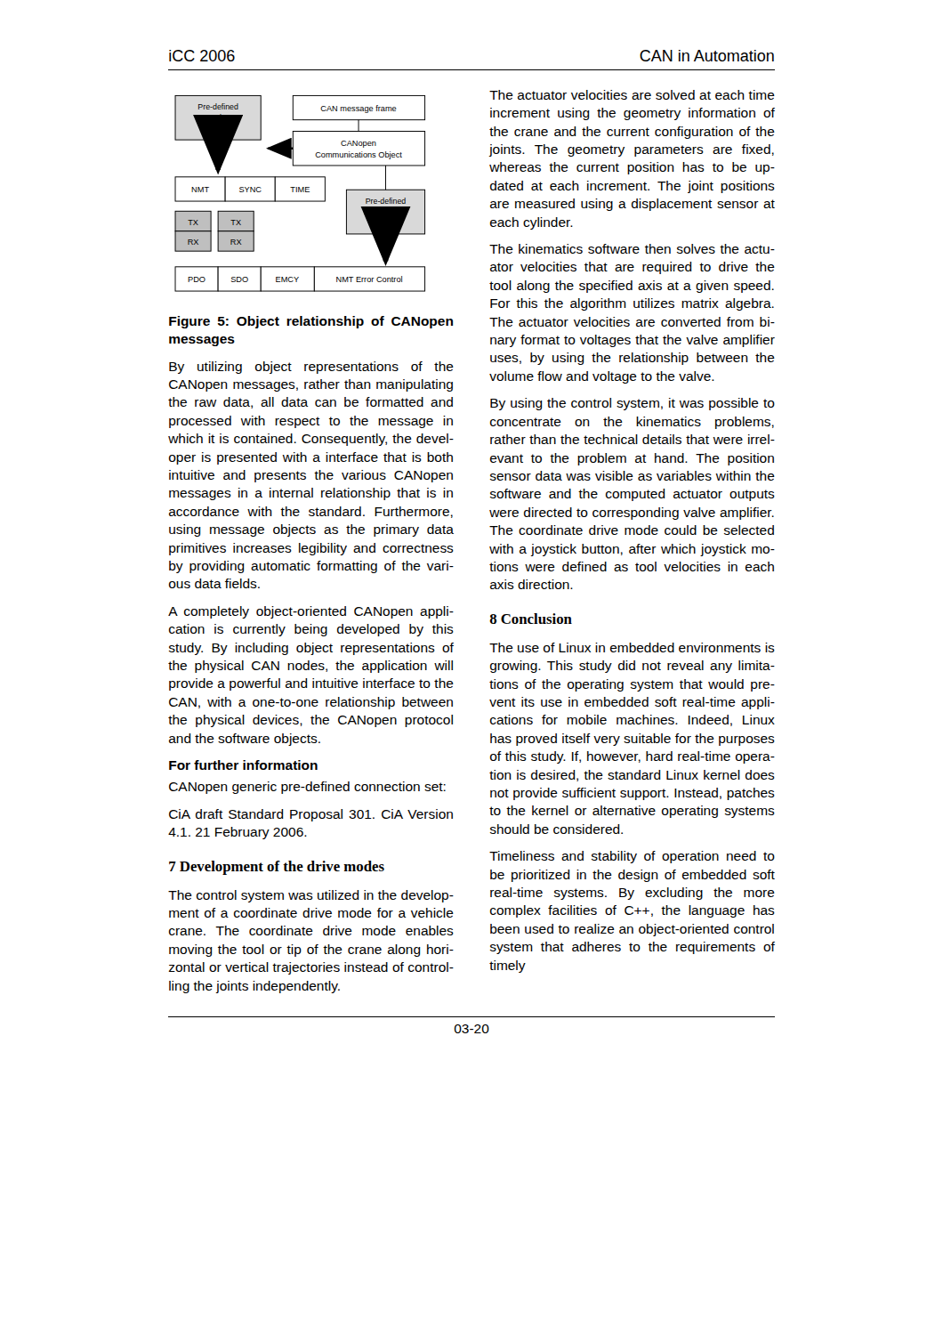iCC 2006
CAN in Automation
Pre-defined Broadcast Object CAN message frame CANopen Communications Object NMT SYNC TIME Pre-defined Peer-to-peer Object TX RX TX RX PDO SDO EMCY NMT Error Control
Figure 5: Object relationship of CANopen messages
By utilizing object representations of the CANopen messages, rather than manipulating the raw data, all data can be formatted and processed with respect to the message in which it is contained. Consequently, the developer is presented with a interface that is both intuitive and presents the various CANopen messages in a internal relationship that is in accordance with the standard. Furthermore, using message objects as the primary data primitives increases legibility and correctness by providing automatic formatting of the various data fields.
A completely object-oriented CANopen application is currently being developed by this study. By including object representations of the physical CAN nodes, the application will provide a powerful and intuitive interface to the CAN, with a one-to-one relationship between the physical devices, the CANopen protocol and the software objects.
For further information
CANopen generic pre-defined connection set:
CiA draft Standard Proposal 301. CiA Version 4.1. 21 February 2006.
7 Development of the drive modes
The control system was utilized in the development of a coordinate drive mode for a vehicle crane. The coordinate drive mode enables moving the tool or tip of the crane along horizontal or vertical trajectories instead of controlling the joints independently.
The actuator velocities are solved at each time increment using the geometry information of the crane and the current configuration of the joints. The geometry parameters are fixed, whereas the current position has to be updated at each increment. The joint positions are measured using a displacement sensor at each cylinder.
The kinematics software then solves the actuator velocities that are required to drive the tool along the specified axis at a given speed. For this the algorithm utilizes matrix algebra. The actuator velocities are converted from binary format to voltages that the valve amplifier uses, by using the relationship between the volume flow and voltage to the valve.
By using the control system, it was possible to concentrate on the kinematics problems, rather than the technical details that were irrelevant to the problem at hand. The position sensor data was visible as variables within the software and the computed actuator outputs were directed to corresponding valve amplifier. The coordinate drive mode could be selected with a joystick button, after which joystick motions were defined as tool velocities in each axis direction.
8 Conclusion
The use of Linux in embedded environments is growing. This study did not reveal any limitations of the operating system that would prevent its use in embedded soft real-time applications for mobile machines. Indeed, Linux has proved itself very suitable for the purposes of this study. If, however, hard real-time operation is desired, the standard Linux kernel does not provide sufficient support. Instead, patches to the kernel or alternative operating systems should be considered.
Timeliness and stability of operation need to be prioritized in the design of embedded soft real-time systems. By excluding the more complex facilities of C++, the language has been used to realize an object-oriented control system that adheres to the requirements of timely
03-20